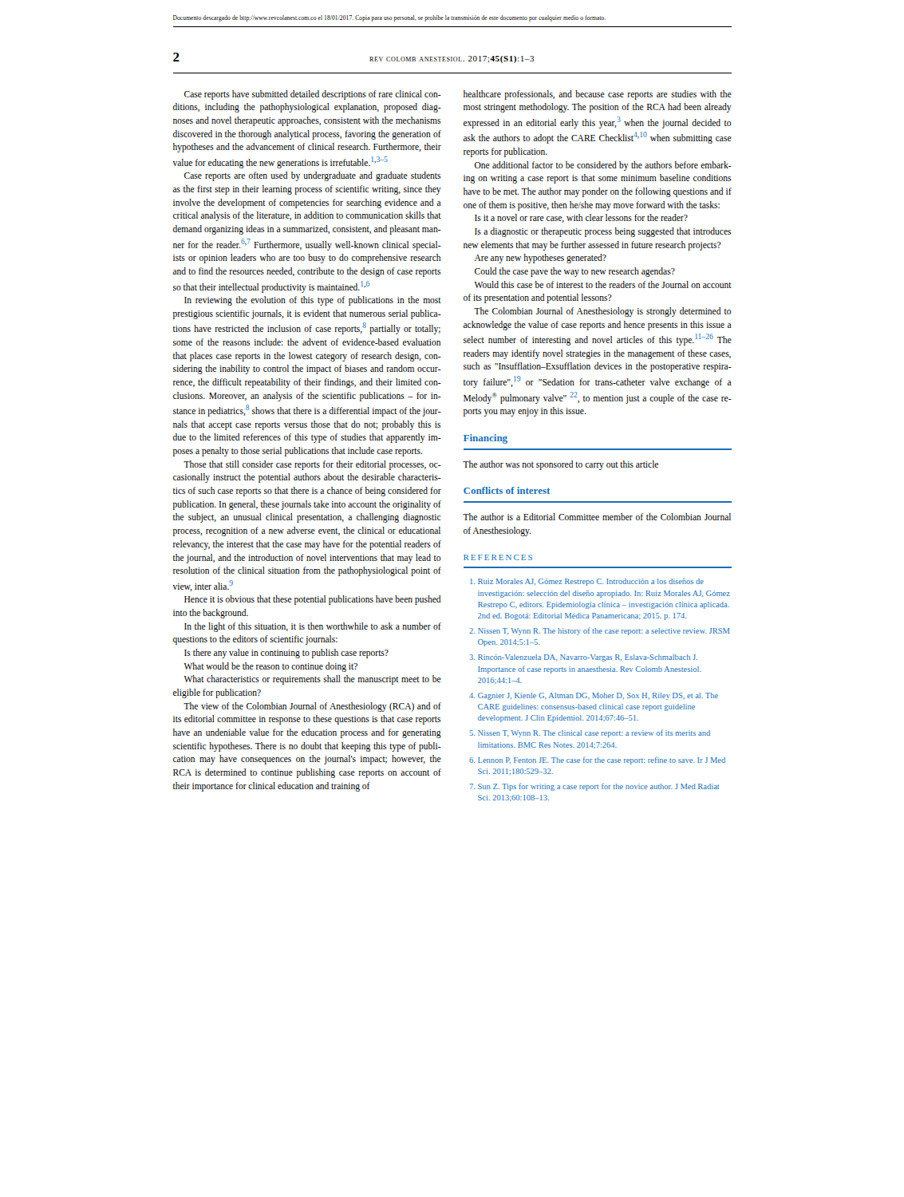Documento descargado de http://www.revcolanest.com.co el 18/01/2017. Copia para uso personal, se prohíbe la transmisión de este documento por cualquier medio o formato.
2
rev colomb anestesiol. 2017;45(S1):1–3
Case reports have submitted detailed descriptions of rare clinical conditions, including the pathophysiological explanation, proposed diagnoses and novel therapeutic approaches, consistent with the mechanisms discovered in the thorough analytical process, favoring the generation of hypotheses and the advancement of clinical research. Furthermore, their value for educating the new generations is irrefutable.1,3–5
Case reports are often used by undergraduate and graduate students as the first step in their learning process of scientific writing, since they involve the development of competencies for searching evidence and a critical analysis of the literature, in addition to communication skills that demand organizing ideas in a summarized, consistent, and pleasant manner for the reader.6,7 Furthermore, usually well-known clinical specialists or opinion leaders who are too busy to do comprehensive research and to find the resources needed, contribute to the design of case reports so that their intellectual productivity is maintained.1,6
In reviewing the evolution of this type of publications in the most prestigious scientific journals, it is evident that numerous serial publications have restricted the inclusion of case reports,8 partially or totally; some of the reasons include: the advent of evidence-based evaluation that places case reports in the lowest category of research design, considering the inability to control the impact of biases and random occurrence, the difficult repeatability of their findings, and their limited conclusions. Moreover, an analysis of the scientific publications – for instance in pediatrics,8 shows that there is a differential impact of the journals that accept case reports versus those that do not; probably this is due to the limited references of this type of studies that apparently imposes a penalty to those serial publications that include case reports.
Those that still consider case reports for their editorial processes, occasionally instruct the potential authors about the desirable characteristics of such case reports so that there is a chance of being considered for publication. In general, these journals take into account the originality of the subject, an unusual clinical presentation, a challenging diagnostic process, recognition of a new adverse event, the clinical or educational relevancy, the interest that the case may have for the potential readers of the journal, and the introduction of novel interventions that may lead to resolution of the clinical situation from the pathophysiological point of view, inter alia.9
Hence it is obvious that these potential publications have been pushed into the background.
In the light of this situation, it is then worthwhile to ask a number of questions to the editors of scientific journals:
Is there any value in continuing to publish case reports?
What would be the reason to continue doing it?
What characteristics or requirements shall the manuscript meet to be eligible for publication?
The view of the Colombian Journal of Anesthesiology (RCA) and of its editorial committee in response to these questions is that case reports have an undeniable value for the education process and for generating scientific hypotheses. There is no doubt that keeping this type of publication may have consequences on the journal's impact; however, the RCA is determined to continue publishing case reports on account of their importance for clinical education and training of
healthcare professionals, and because case reports are studies with the most stringent methodology. The position of the RCA had been already expressed in an editorial early this year,3 when the journal decided to ask the authors to adopt the CARE Checklist4,10 when submitting case reports for publication.
One additional factor to be considered by the authors before embarking on writing a case report is that some minimum baseline conditions have to be met. The author may ponder on the following questions and if one of them is positive, then he/she may move forward with the tasks:
Is it a novel or rare case, with clear lessons for the reader?
Is a diagnostic or therapeutic process being suggested that introduces new elements that may be further assessed in future research projects?
Are any new hypotheses generated?
Could the case pave the way to new research agendas?
Would this case be of interest to the readers of the Journal on account of its presentation and potential lessons?
The Colombian Journal of Anesthesiology is strongly determined to acknowledge the value of case reports and hence presents in this issue a select number of interesting and novel articles of this type.11–26 The readers may identify novel strategies in the management of these cases, such as "Insufflation–Exsufflation devices in the postoperative respiratory failure",19 or "Sedation for trans-catheter valve exchange of a Melody® pulmonary valve" 22, to mention just a couple of the case reports you may enjoy in this issue.
Financing
The author was not sponsored to carry out this article
Conflicts of interest
The author is a Editorial Committee member of the Colombian Journal of Anesthesiology.
References
Ruiz Morales AJ, Gómez Restrepo C. Introducción a los diseños de investigación: selección del diseño apropiado. In: Ruiz Morales AJ, Gómez Restrepo C, editors. Epidemiología clínica – investigación clínica aplicada. 2nd ed. Bogotá: Editorial Médica Panamericana; 2015. p. 174.
Nissen T, Wynn R. The history of the case report: a selective review. JRSM Open. 2014;5:1–5.
Rincón-Valenzuela DA, Navarro-Vargas R, Eslava-Schmalbach J. Importance of case reports in anaesthesia. Rev Colomb Anestesiol. 2016;44:1–4.
Gagnier J, Kienle G, Altman DG, Moher D, Sox H, Riley DS, et al. The CARE guidelines: consensus-based clinical case report guideline development. J Clin Epidemiol. 2014;67:46–51.
Nissen T, Wynn R. The clinical case report: a review of its merits and limitations. BMC Res Notes. 2014;7:264.
Lennon P, Fenton JE. The case for the case report: refine to save. Ir J Med Sci. 2011;180:529–32.
Sun Z. Tips for writing a case report for the novice author. J Med Radiat Sci. 2013;60:108–13.